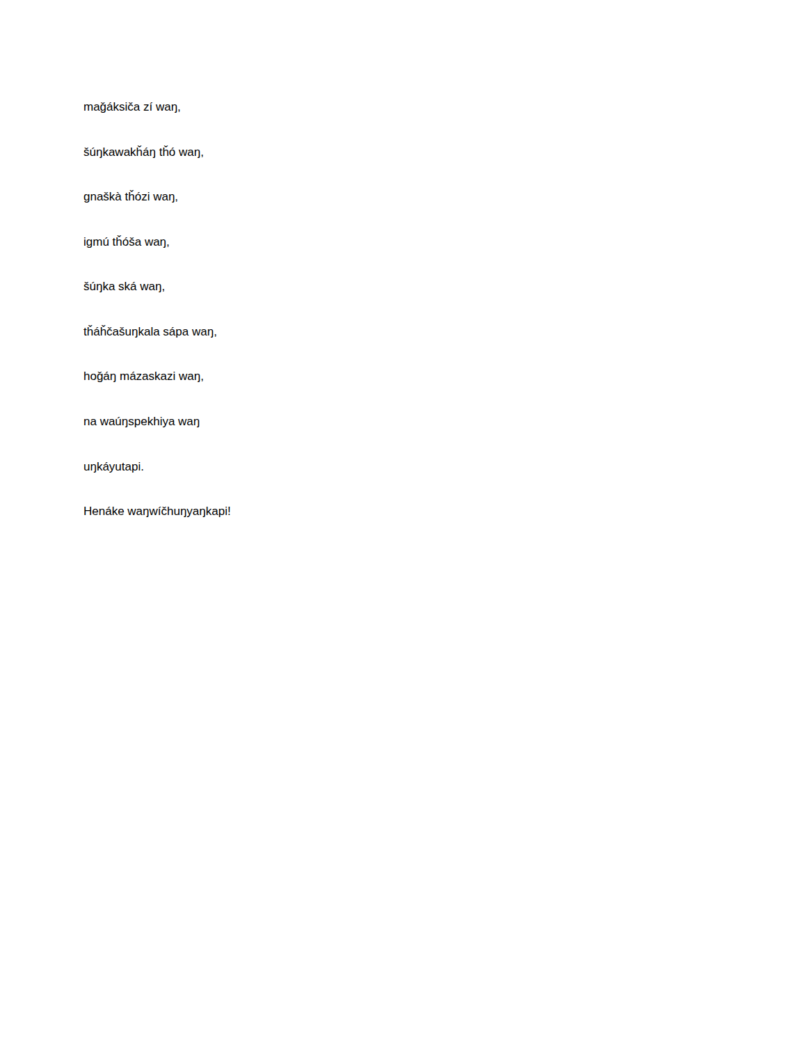maǧáksiča zí waŋ,
šúŋkawakȟáŋ tȟó waŋ,
gnaškà tȟózi waŋ,
igmú tȟóša waŋ,
šúŋka ská waŋ,
tȟáȟčašuŋkala sápa waŋ,
hoǧáŋ mázaskazi waŋ,
na waúŋspekhiya waŋ
uŋkáyutapi.
Henáke waŋwíčhuŋyaŋkapi!